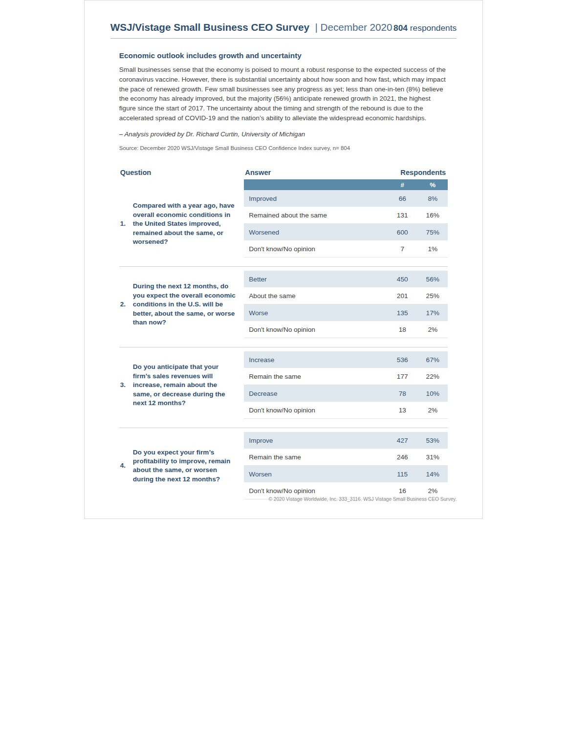WSJ/Vistage Small Business CEO Survey | December 2020
804 respondents
Economic outlook includes growth and uncertainty
Small businesses sense that the economy is poised to mount a robust response to the expected success of the coronavirus vaccine. However, there is substantial uncertainty about how soon and how fast, which may impact the pace of renewed growth. Few small businesses see any progress as yet; less than one-in-ten (8%) believe the economy has already improved, but the majority (56%) anticipate renewed growth in 2021, the highest figure since the start of 2017. The uncertainty about the timing and strength of the rebound is due to the accelerated spread of COVID-19 and the nation’s ability to alleviate the widespread economic hardships.
– Analysis provided by Dr. Richard Curtin, University of Michigan
Source: December 2020 WSJ/Vistage Small Business CEO Confidence Index survey, n= 804
Question
Answer
Respondents
#
%
1. Compared with a year ago, have overall economic conditions in the United States improved, remained about the same, or worsened?
Improved
66
8%
Remained about the same
131
16%
Worsened
600
75%
Don't know/No opinion
7
1%
2. During the next 12 months, do you expect the overall economic conditions in the U.S. will be better, about the same, or worse than now?
Better
450
56%
About the same
201
25%
Worse
135
17%
Don't know/No opinion
18
2%
3. Do you anticipate that your firm’s sales revenues will increase, remain about the same, or decrease during the next 12 months?
Increase
536
67%
Remain the same
177
22%
Decrease
78
10%
Don't know/No opinion
13
2%
4. Do you expect your firm’s profitability to improve, remain about the same, or worsen during the next 12 months?
Improve
427
53%
Remain the same
246
31%
Worsen
115
14%
Don't know/No opinion
16
2%
© 2020 Vistage Worldwide, Inc. 333_3116. WSJ Vistage Small Business CEO Survey.